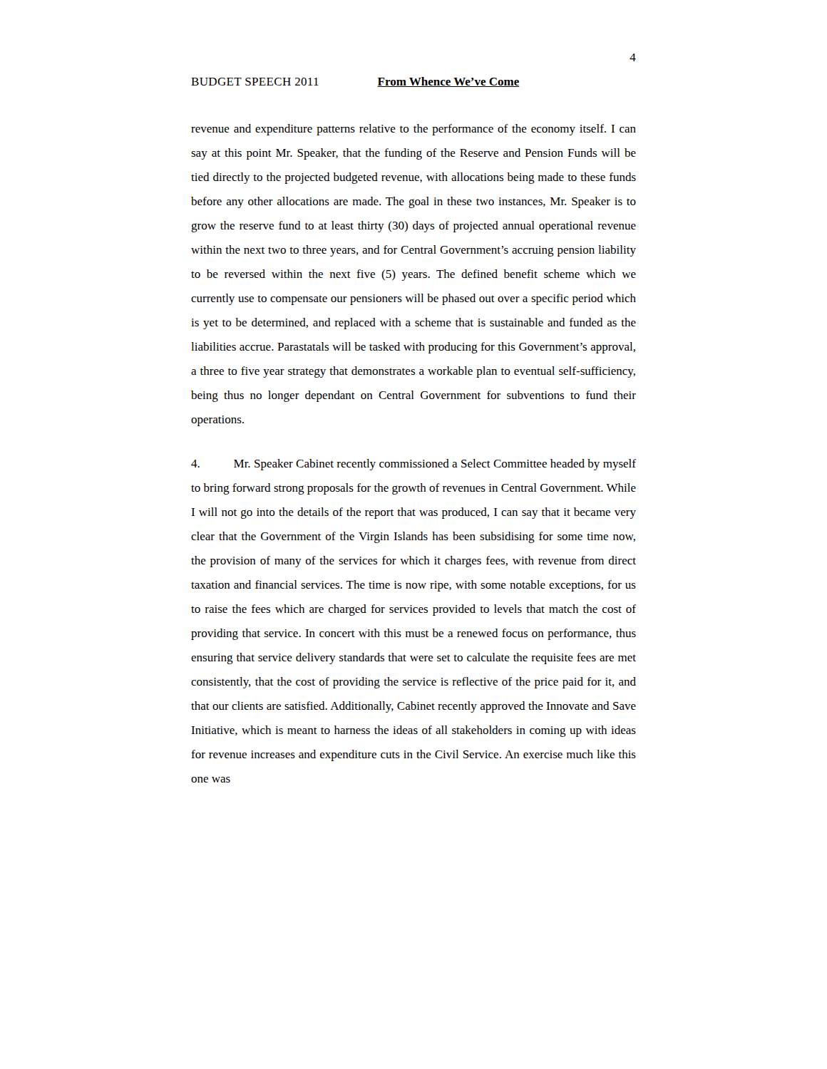4
BUDGET SPEECH 2011 From Whence We’ve Come
revenue and expenditure patterns relative to the performance of the economy itself. I can say at this point Mr. Speaker, that the funding of the Reserve and Pension Funds will be tied directly to the projected budgeted revenue, with allocations being made to these funds before any other allocations are made. The goal in these two instances, Mr. Speaker is to grow the reserve fund to at least thirty (30) days of projected annual operational revenue within the next two to three years, and for Central Government’s accruing pension liability to be reversed within the next five (5) years. The defined benefit scheme which we currently use to compensate our pensioners will be phased out over a specific period which is yet to be determined, and replaced with a scheme that is sustainable and funded as the liabilities accrue. Parastatals will be tasked with producing for this Government’s approval, a three to five year strategy that demonstrates a workable plan to eventual self-sufficiency, being thus no longer dependant on Central Government for subventions to fund their operations.
4. Mr. Speaker Cabinet recently commissioned a Select Committee headed by myself to bring forward strong proposals for the growth of revenues in Central Government. While I will not go into the details of the report that was produced, I can say that it became very clear that the Government of the Virgin Islands has been subsidising for some time now, the provision of many of the services for which it charges fees, with revenue from direct taxation and financial services. The time is now ripe, with some notable exceptions, for us to raise the fees which are charged for services provided to levels that match the cost of providing that service. In concert with this must be a renewed focus on performance, thus ensuring that service delivery standards that were set to calculate the requisite fees are met consistently, that the cost of providing the service is reflective of the price paid for it, and that our clients are satisfied. Additionally, Cabinet recently approved the Innovate and Save Initiative, which is meant to harness the ideas of all stakeholders in coming up with ideas for revenue increases and expenditure cuts in the Civil Service. An exercise much like this one was